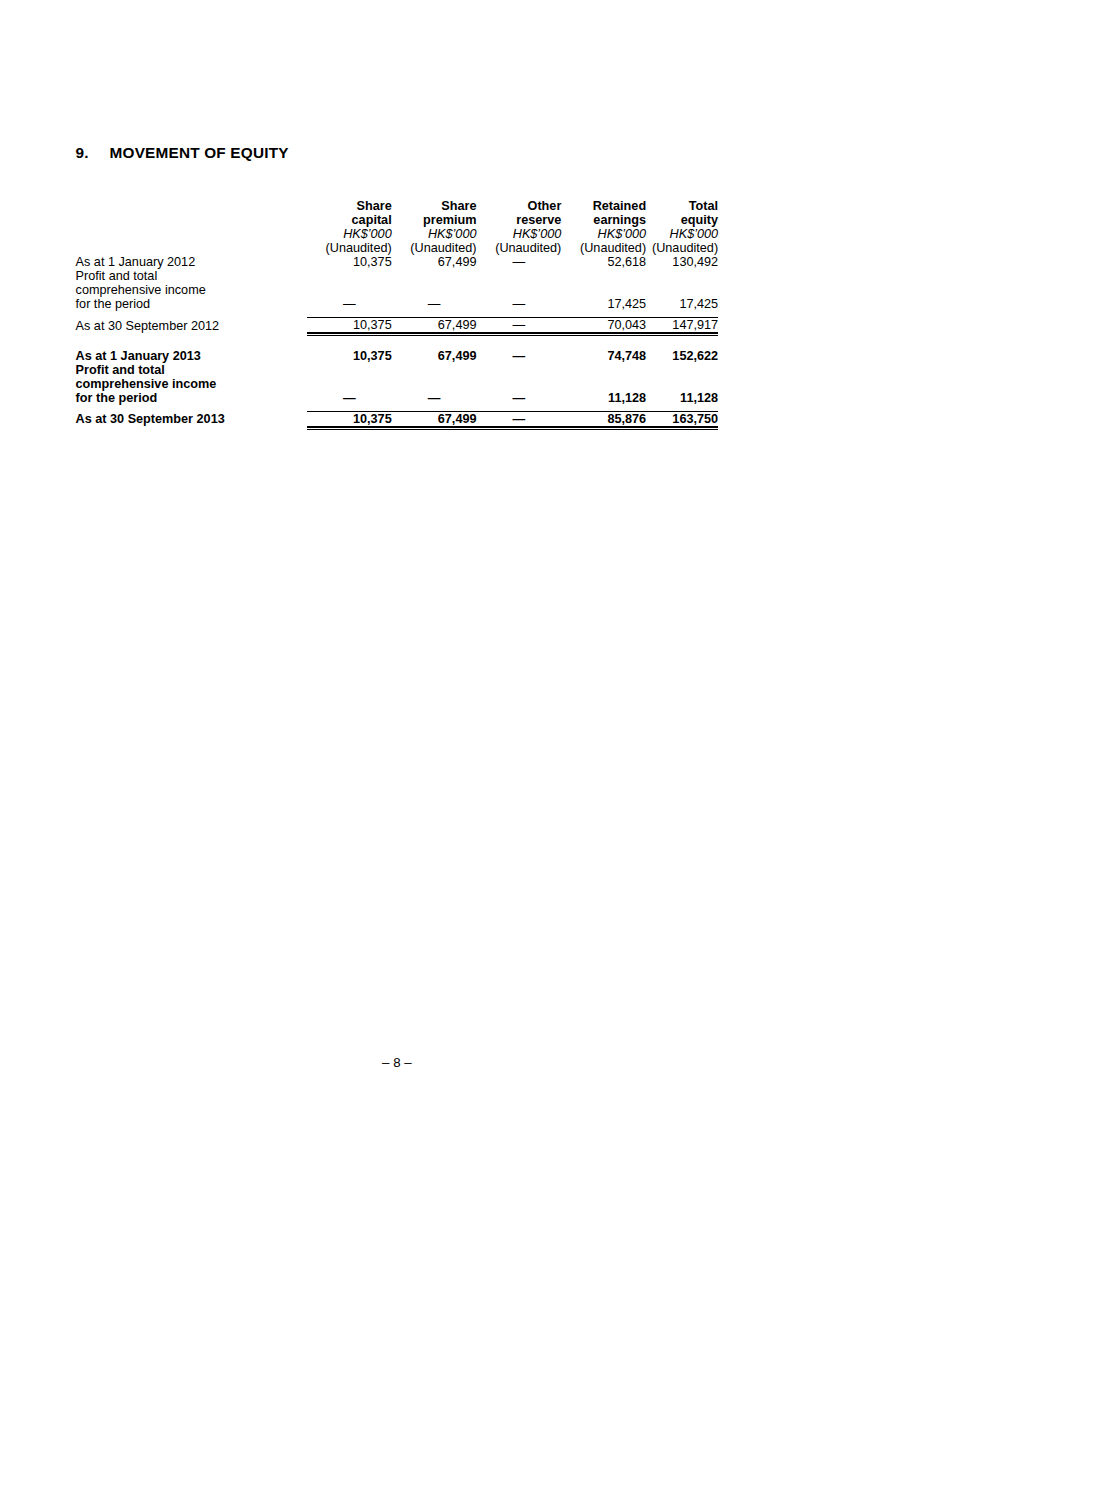9. MOVEMENT OF EQUITY
| | Share | Share | Other | Retained | Total |
| --- | --- | --- | --- | --- | --- |
| | capital | premium | reserve | earnings | equity |
| | HK$’000 | HK$’000 | HK$’000 | HK$’000 | HK$’000 |
| | (Unaudited) | (Unaudited) | (Unaudited) | (Unaudited) | (Unaudited) |
| As at 1 January 2012 | 10,375 | 67,499 | — | 52,618 | 130,492 |
| Profit and total | | | | | |
| comprehensive income | | | | | |
| for the period | — | — | — | 17,425 | 17,425 |
| As at 30 September 2012 | 10,375 | 67,499 | — | 70,043 | 147,917 |
| As at 1 January 2013 | 10,375 | 67,499 | — | 74,748 | 152,622 |
| Profit and total | | | | | |
| comprehensive income | | | | | |
| for the period | — | — | — | 11,128 | 11,128 |
| As at 30 September 2013 | 10,375 | 67,499 | — | 85,876 | 163,750 |
– 8 –